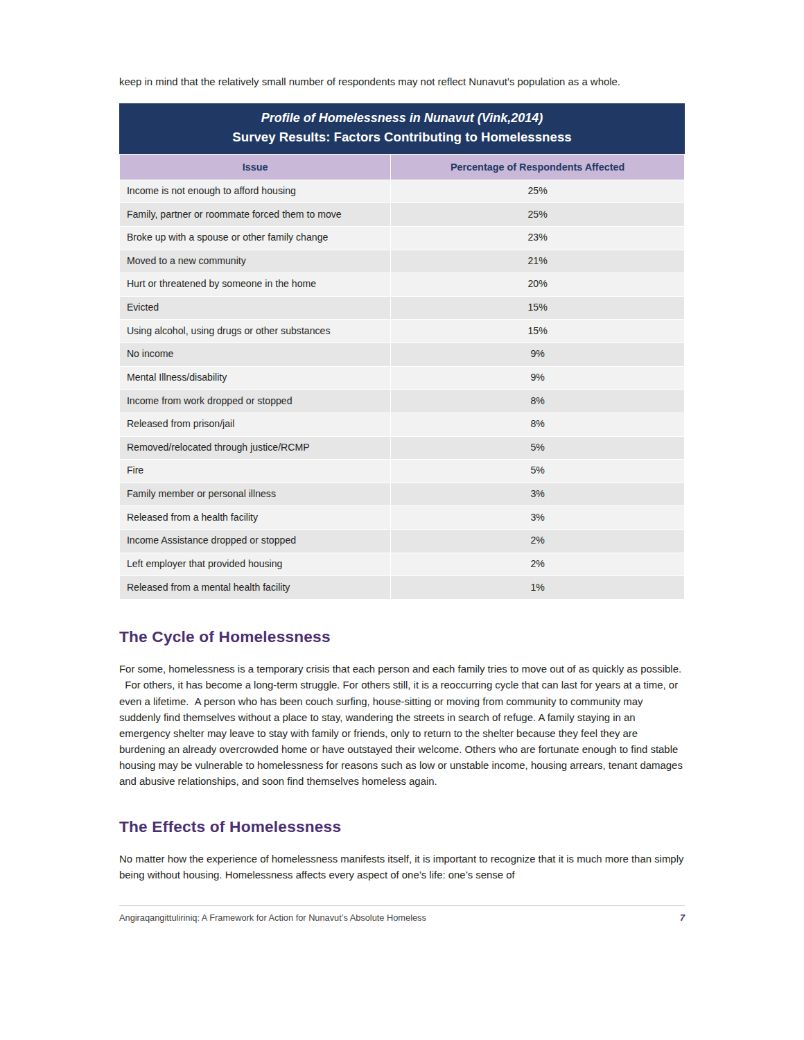keep in mind that the relatively small number of respondents may not reflect Nunavut’s population as a whole.
Profile of Homelessness in Nunavut (Vink,2014) Survey Results: Factors Contributing to Homelessness
| Issue | Percentage of Respondents Affected |
| --- | --- |
| Income is not enough to afford housing | 25% |
| Family, partner or roommate forced them to move | 25% |
| Broke up with a spouse or other family change | 23% |
| Moved to a new community | 21% |
| Hurt or threatened by someone in the home | 20% |
| Evicted | 15% |
| Using alcohol, using drugs or other substances | 15% |
| No income | 9% |
| Mental Illness/disability | 9% |
| Income from work dropped or stopped | 8% |
| Released from prison/jail | 8% |
| Removed/relocated through justice/RCMP | 5% |
| Fire | 5% |
| Family member or personal illness | 3% |
| Released from a health facility | 3% |
| Income Assistance dropped or stopped | 2% |
| Left employer that provided housing | 2% |
| Released from a mental health facility | 1% |
The Cycle of Homelessness
For some, homelessness is a temporary crisis that each person and each family tries to move out of as quickly as possible. For others, it has become a long-term struggle. For others still, it is a reoccurring cycle that can last for years at a time, or even a lifetime. A person who has been couch surfing, house-sitting or moving from community to community may suddenly find themselves without a place to stay, wandering the streets in search of refuge. A family staying in an emergency shelter may leave to stay with family or friends, only to return to the shelter because they feel they are burdening an already overcrowded home or have outstayed their welcome. Others who are fortunate enough to find stable housing may be vulnerable to homelessness for reasons such as low or unstable income, housing arrears, tenant damages and abusive relationships, and soon find themselves homeless again.
The Effects of Homelessness
No matter how the experience of homelessness manifests itself, it is important to recognize that it is much more than simply being without housing. Homelessness affects every aspect of one’s life: one’s sense of
Angiraqangittuliriniq: A Framework for Action for Nunavut’s Absolute Homeless 7